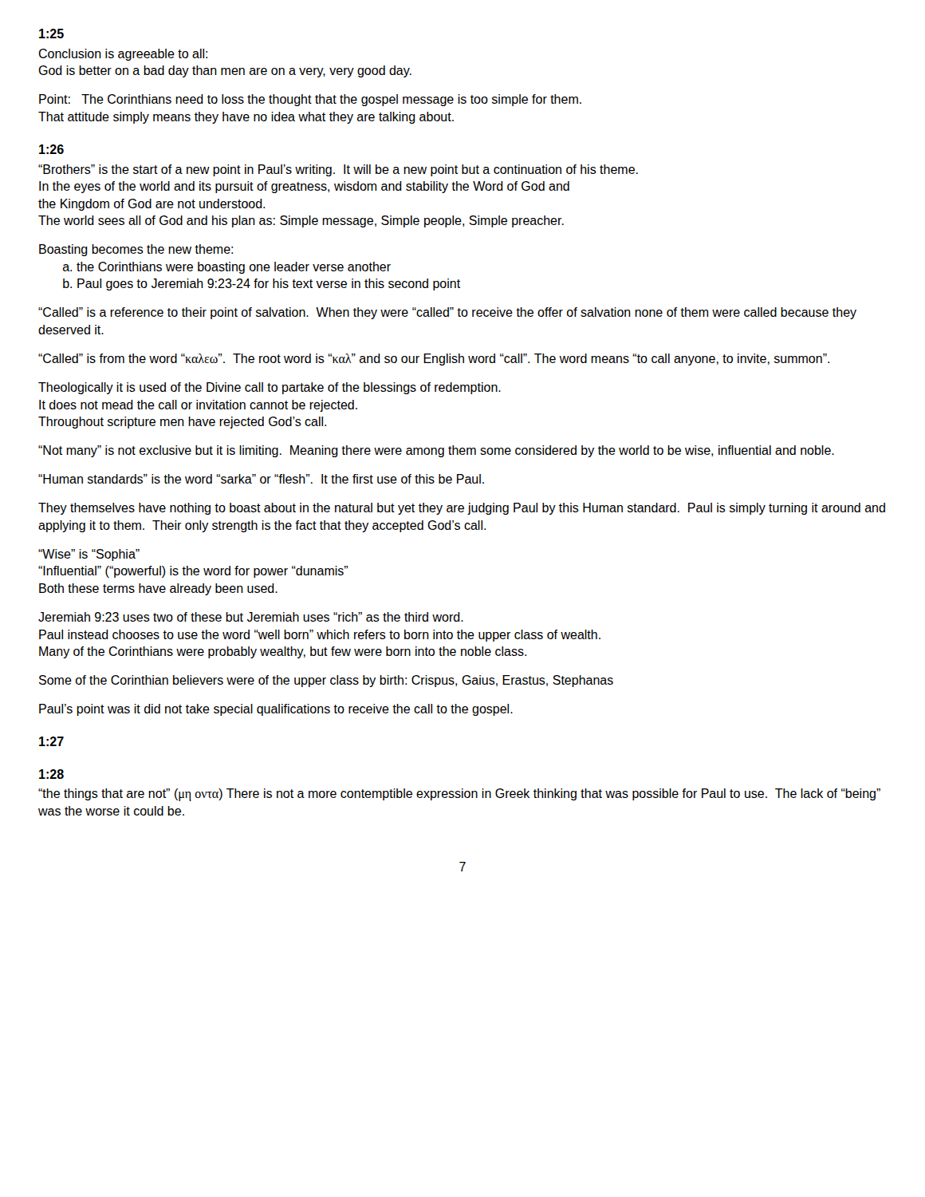1:25
Conclusion is agreeable to all:
God is better on a bad day than men are on a very, very good day.
Point: The Corinthians need to loss the thought that the gospel message is too simple for them.
That attitude simply means they have no idea what they are talking about.
1:26
“Brothers” is the start of a new point in Paul’s writing. It will be a new point but a continuation of his theme.
In the eyes of the world and its pursuit of greatness, wisdom and stability the Word of God and
the Kingdom of God are not understood.
The world sees all of God and his plan as: Simple message, Simple people, Simple preacher.
Boasting becomes the new theme:
the Corinthians were boasting one leader verse another
Paul goes to Jeremiah 9:23-24 for his text verse in this second point
“Called” is a reference to their point of salvation. When they were “called” to receive the offer of salvation none of them were called because they deserved it.
“Called” is from the word “καλεω”. The root word is “καλ” and so our English word “call”. The word means “to call anyone, to invite, summon”.
Theologically it is used of the Divine call to partake of the blessings of redemption.
It does not mead the call or invitation cannot be rejected.
Throughout scripture men have rejected God’s call.
“Not many” is not exclusive but it is limiting. Meaning there were among them some considered by the world to be wise, influential and noble.
“Human standards” is the word “sarka” or “flesh”. It the first use of this be Paul.
They themselves have nothing to boast about in the natural but yet they are judging Paul by this Human standard. Paul is simply turning it around and applying it to them. Their only strength is the fact that they accepted God’s call.
“Wise” is “Sophia”
“Influential” (“powerful) is the word for power “dunamis”
Both these terms have already been used.
Jeremiah 9:23 uses two of these but Jeremiah uses “rich” as the third word.
Paul instead chooses to use the word “well born” which refers to born into the upper class of wealth.
Many of the Corinthians were probably wealthy, but few were born into the noble class.
Some of the Corinthian believers were of the upper class by birth: Crispus, Gaius, Erastus, Stephanas
Paul’s point was it did not take special qualifications to receive the call to the gospel.
1:27
1:28
“the things that are not” (μη οντα) There is not a more contemptible expression in Greek thinking that was possible for Paul to use. The lack of “being” was the worse it could be.
7